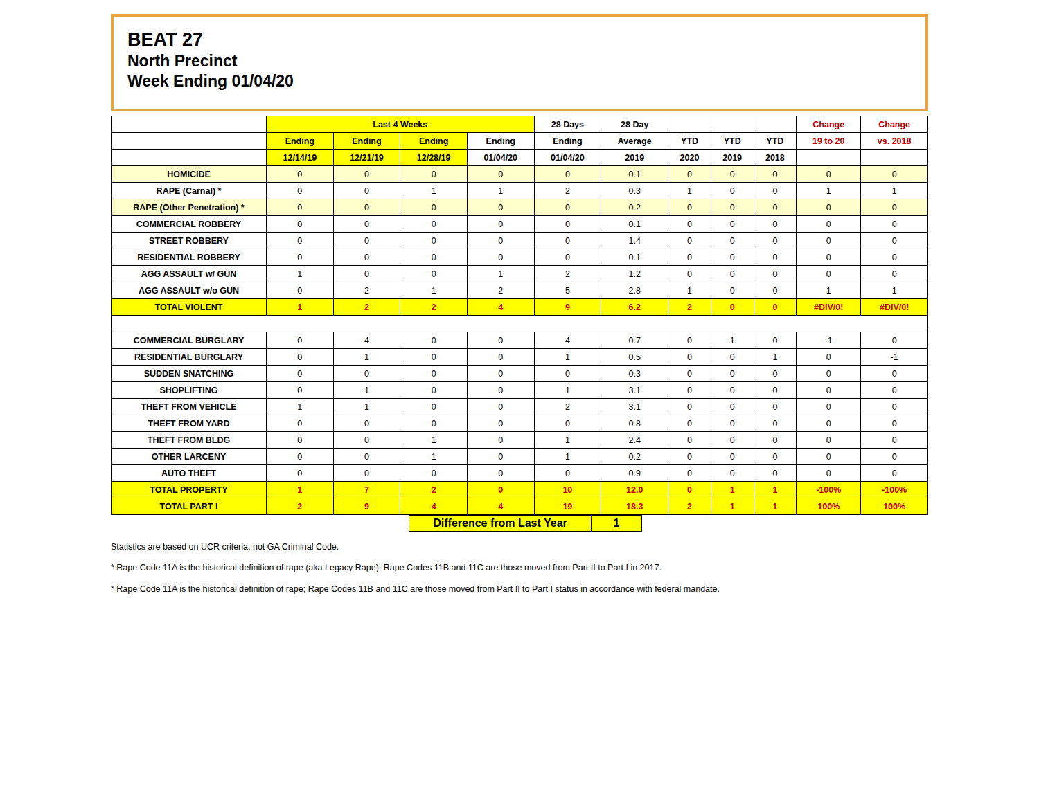BEAT 27
North Precinct
Week Ending 01/04/20
| | Last 4 Weeks | 28 Days | 28 Day | | | | Change | Change |
| --- | --- | --- | --- | --- | --- | --- | --- | --- |
| | Ending | Ending | Ending | Ending | Ending | Average | YTD | YTD | YTD | 19 to 20 | vs. 2018 |
| | 12/14/19 | 12/21/19 | 12/28/19 | 01/04/20 | 01/04/20 | 2019 | 2020 | 2019 | 2018 | | |
| HOMICIDE | 0 | 0 | 0 | 0 | 0 | 0.1 | 0 | 0 | 0 | 0 | 0 |
| RAPE (Carnal) * | 0 | 0 | 1 | 1 | 2 | 0.3 | 1 | 0 | 0 | 1 | 1 |
| RAPE (Other Penetration) * | 0 | 0 | 0 | 0 | 0 | 0.2 | 0 | 0 | 0 | 0 | 0 |
| COMMERCIAL ROBBERY | 0 | 0 | 0 | 0 | 0 | 0.1 | 0 | 0 | 0 | 0 | 0 |
| STREET ROBBERY | 0 | 0 | 0 | 0 | 0 | 1.4 | 0 | 0 | 0 | 0 | 0 |
| RESIDENTIAL ROBBERY | 0 | 0 | 0 | 0 | 0 | 0.1 | 0 | 0 | 0 | 0 | 0 |
| AGG ASSAULT w/ GUN | 1 | 0 | 0 | 1 | 2 | 1.2 | 0 | 0 | 0 | 0 | 0 |
| AGG ASSAULT w/o GUN | 0 | 2 | 1 | 2 | 5 | 2.8 | 1 | 0 | 0 | 1 | 1 |
| TOTAL VIOLENT | 1 | 2 | 2 | 4 | 9 | 6.2 | 2 | 0 | 0 | #DIV/0! | #DIV/0! |
| COMMERCIAL BURGLARY | 0 | 4 | 0 | 0 | 4 | 0.7 | 0 | 1 | 0 | -1 | 0 |
| RESIDENTIAL BURGLARY | 0 | 1 | 0 | 0 | 1 | 0.5 | 0 | 0 | 1 | 0 | -1 |
| SUDDEN SNATCHING | 0 | 0 | 0 | 0 | 0 | 0.3 | 0 | 0 | 0 | 0 | 0 |
| SHOPLIFTING | 0 | 1 | 0 | 0 | 1 | 3.1 | 0 | 0 | 0 | 0 | 0 |
| THEFT FROM VEHICLE | 1 | 1 | 0 | 0 | 2 | 3.1 | 0 | 0 | 0 | 0 | 0 |
| THEFT FROM YARD | 0 | 0 | 0 | 0 | 0 | 0.8 | 0 | 0 | 0 | 0 | 0 |
| THEFT FROM BLDG | 0 | 0 | 1 | 0 | 1 | 2.4 | 0 | 0 | 0 | 0 | 0 |
| OTHER LARCENY | 0 | 0 | 1 | 0 | 1 | 0.2 | 0 | 0 | 0 | 0 | 0 |
| AUTO THEFT | 0 | 0 | 0 | 0 | 0 | 0.9 | 0 | 0 | 0 | 0 | 0 |
| TOTAL PROPERTY | 1 | 7 | 2 | 0 | 10 | 12.0 | 0 | 1 | 1 | -100% | -100% |
| TOTAL PART I | 2 | 9 | 4 | 4 | 19 | 18.3 | 2 | 1 | 1 | 100% | 100% |
| Difference from Last Year | 1 |
Statistics are based on UCR criteria, not GA Criminal Code.
* Rape Code 11A is the historical definition of rape (aka Legacy Rape); Rape Codes 11B and 11C are those moved from Part II to Part I in 2017.
* Rape Code 11A is the historical definition of rape; Rape Codes 11B and 11C are those moved from Part II to Part I status in accordance with federal mandate.